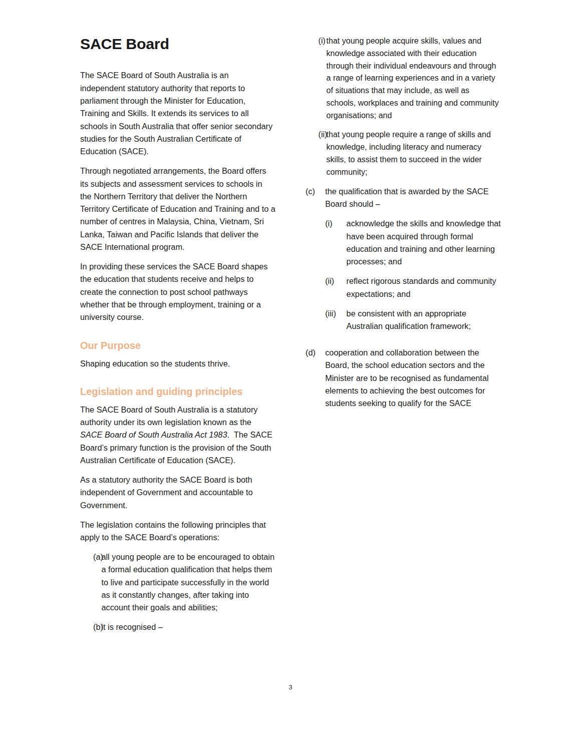SACE Board
The SACE Board of South Australia is an independent statutory authority that reports to parliament through the Minister for Education, Training and Skills. It extends its services to all schools in South Australia that offer senior secondary studies for the South Australian Certificate of Education (SACE).
Through negotiated arrangements, the Board offers its subjects and assessment services to schools in the Northern Territory that deliver the Northern Territory Certificate of Education and Training and to a number of centres in Malaysia, China, Vietnam, Sri Lanka, Taiwan and Pacific Islands that deliver the SACE International program.
In providing these services the SACE Board shapes the education that students receive and helps to create the connection to post school pathways whether that be through employment, training or a university course.
Our Purpose
Shaping education so the students thrive.
Legislation and guiding principles
The SACE Board of South Australia is a statutory authority under its own legislation known as the SACE Board of South Australia Act 1983. The SACE Board’s primary function is the provision of the South Australian Certificate of Education (SACE).
As a statutory authority the SACE Board is both independent of Government and accountable to Government.
The legislation contains the following principles that apply to the SACE Board’s operations:
(a) all young people are to be encouraged to obtain a formal education qualification that helps them to live and participate successfully in the world as it constantly changes, after taking into account their goals and abilities;
(b) it is recognised –
(i) that young people acquire skills, values and knowledge associated with their education through their individual endeavours and through a range of learning experiences and in a variety of situations that may include, as well as schools, workplaces and training and community organisations; and
(ii) that young people require a range of skills and knowledge, including literacy and numeracy skills, to assist them to succeed in the wider community;
(c) the qualification that is awarded by the SACE Board should –
(i) acknowledge the skills and knowledge that have been acquired through formal education and training and other learning processes; and
(ii) reflect rigorous standards and community expectations; and
(iii) be consistent with an appropriate Australian qualification framework;
(d) cooperation and collaboration between the Board, the school education sectors and the Minister are to be recognised as fundamental elements to achieving the best outcomes for students seeking to qualify for the SACE
3